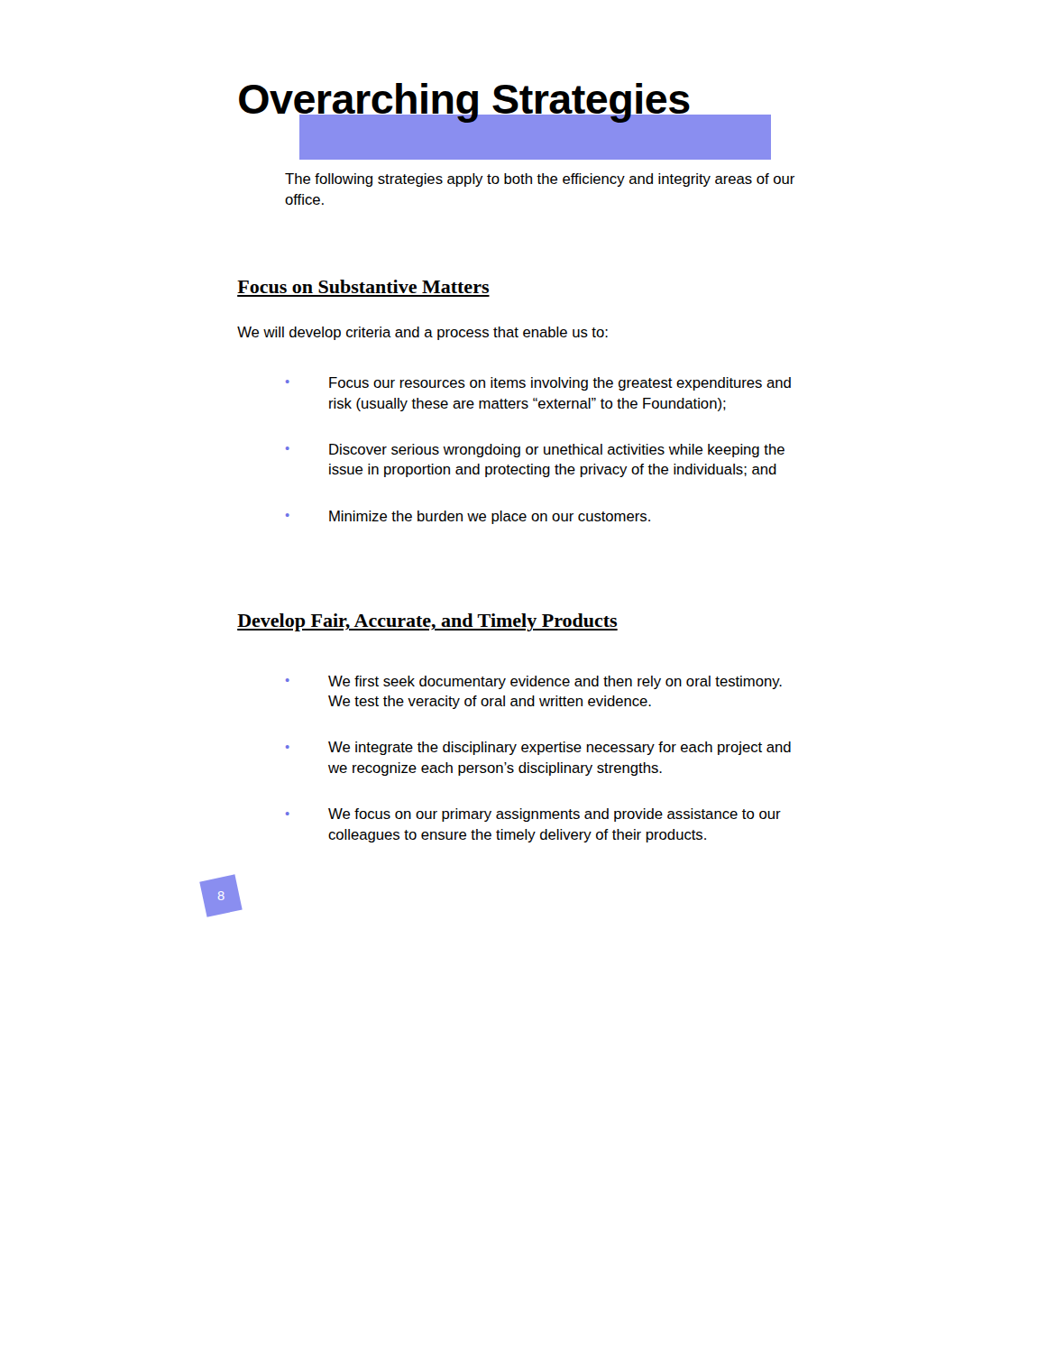Overarching Strategies
The following strategies apply to both the efficiency and integrity areas of our office.
Focus on Substantive Matters
We will develop criteria and a process that enable us to:
Focus our resources on items involving the greatest expenditures and risk (usually these are matters “external” to the Foundation);
Discover serious wrongdoing or unethical activities while keeping the issue in proportion and protecting the privacy of the individuals; and
Minimize the burden we place on our customers.
Develop Fair, Accurate, and Timely Products
We first seek documentary evidence and then rely on oral testimony. We test the veracity of oral and written evidence.
We integrate the disciplinary expertise necessary for each project and we recognize each person’s disciplinary strengths.
We focus on our primary assignments and provide assistance to our colleagues to ensure the timely delivery of their products.
8